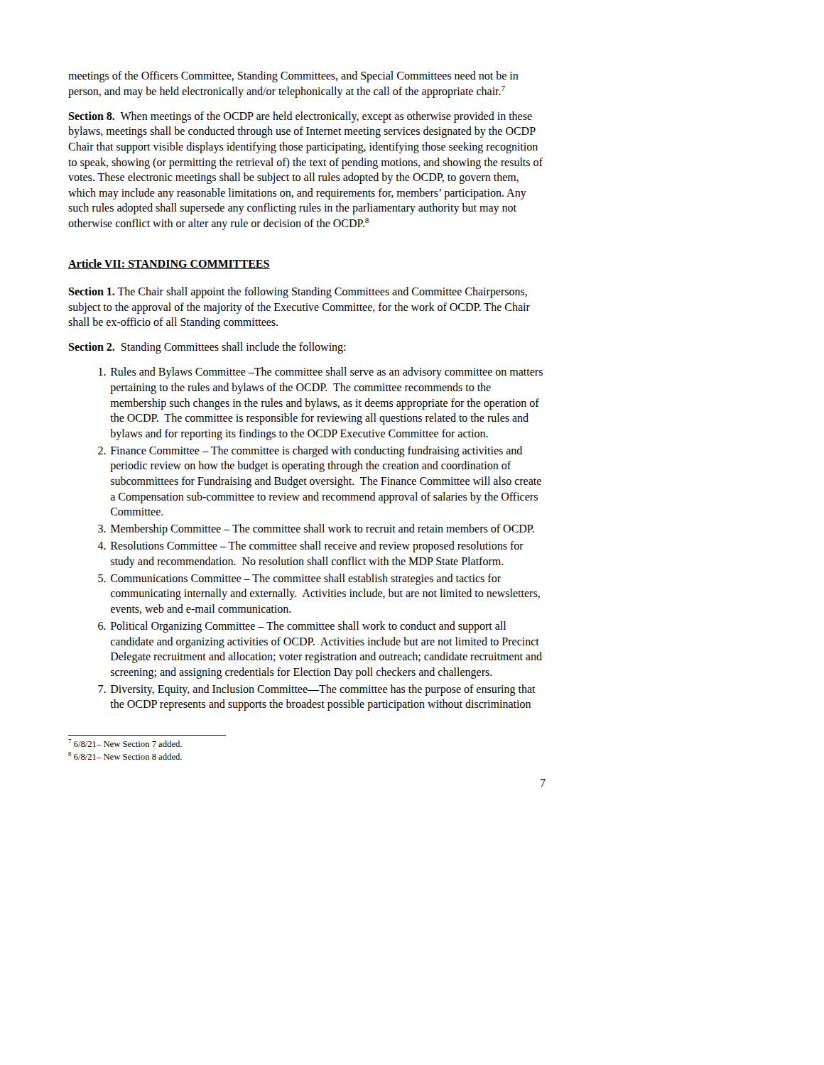meetings of the Officers Committee, Standing Committees, and Special Committees need not be in person, and may be held electronically and/or telephonically at the call of the appropriate chair.7
Section 8. When meetings of the OCDP are held electronically, except as otherwise provided in these bylaws, meetings shall be conducted through use of Internet meeting services designated by the OCDP Chair that support visible displays identifying those participating, identifying those seeking recognition to speak, showing (or permitting the retrieval of) the text of pending motions, and showing the results of votes. These electronic meetings shall be subject to all rules adopted by the OCDP, to govern them, which may include any reasonable limitations on, and requirements for, members’ participation. Any such rules adopted shall supersede any conflicting rules in the parliamentary authority but may not otherwise conflict with or alter any rule or decision of the OCDP.8
Article VII: STANDING COMMITTEES
Section 1. The Chair shall appoint the following Standing Committees and Committee Chairpersons, subject to the approval of the majority of the Executive Committee, for the work of OCDP. The Chair shall be ex-officio of all Standing committees.
Section 2. Standing Committees shall include the following:
Rules and Bylaws Committee –The committee shall serve as an advisory committee on matters pertaining to the rules and bylaws of the OCDP. The committee recommends to the membership such changes in the rules and bylaws, as it deems appropriate for the operation of the OCDP. The committee is responsible for reviewing all questions related to the rules and bylaws and for reporting its findings to the OCDP Executive Committee for action.
Finance Committee – The committee is charged with conducting fundraising activities and periodic review on how the budget is operating through the creation and coordination of subcommittees for Fundraising and Budget oversight. The Finance Committee will also create a Compensation sub-committee to review and recommend approval of salaries by the Officers Committee.
Membership Committee – The committee shall work to recruit and retain members of OCDP.
Resolutions Committee – The committee shall receive and review proposed resolutions for study and recommendation. No resolution shall conflict with the MDP State Platform.
Communications Committee – The committee shall establish strategies and tactics for communicating internally and externally. Activities include, but are not limited to newsletters, events, web and e-mail communication.
Political Organizing Committee – The committee shall work to conduct and support all candidate and organizing activities of OCDP. Activities include but are not limited to Precinct Delegate recruitment and allocation; voter registration and outreach; candidate recruitment and screening; and assigning credentials for Election Day poll checkers and challengers.
Diversity, Equity, and Inclusion Committee—The committee has the purpose of ensuring that the OCDP represents and supports the broadest possible participation without discrimination
7 6/8/21– New Section 7 added.
8 6/8/21– New Section 8 added.
7